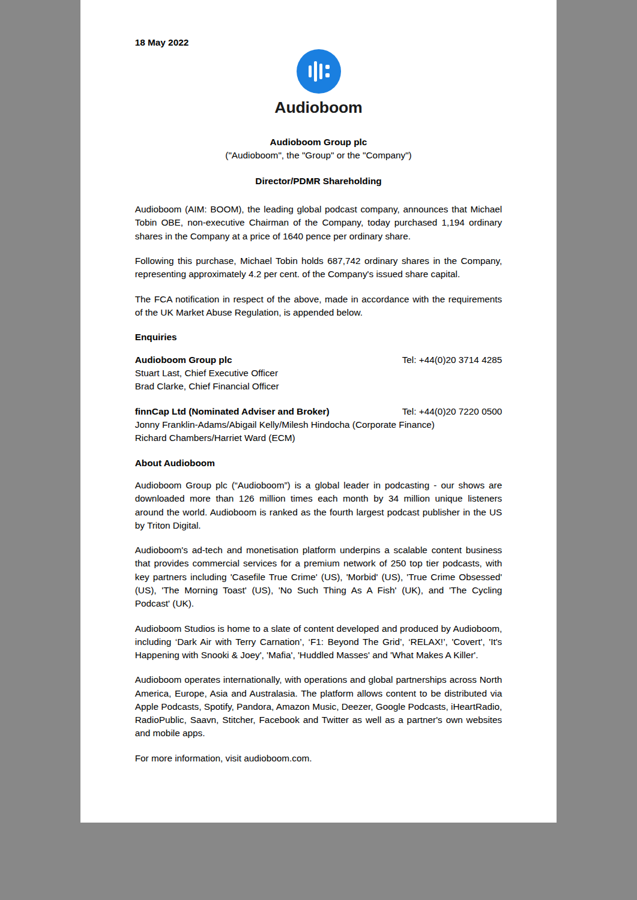18 May 2022
Audioboom
Audioboom Group plc
("Audioboom", the "Group" or the "Company")
Director/PDMR Shareholding
Audioboom (AIM: BOOM), the leading global podcast company, announces that Michael Tobin OBE, non-executive Chairman of the Company, today purchased 1,194 ordinary shares in the Company at a price of 1640 pence per ordinary share.
Following this purchase, Michael Tobin holds 687,742 ordinary shares in the Company, representing approximately 4.2 per cent. of the Company's issued share capital.
The FCA notification in respect of the above, made in accordance with the requirements of the UK Market Abuse Regulation, is appended below.
Enquiries
Audioboom Group plc Tel: +44(0)20 3714 4285
Stuart Last, Chief Executive Officer Brad Clarke, Chief Financial Officer
finnCap Ltd (Nominated Adviser and Broker) Tel: +44(0)20 7220 0500
Jonny Franklin-Adams/Abigail Kelly/Milesh Hindocha (Corporate Finance) Richard Chambers/Harriet Ward (ECM)
About Audioboom
Audioboom Group plc (“Audioboom”) is a global leader in podcasting - our shows are downloaded more than 126 million times each month by 34 million unique listeners around the world. Audioboom is ranked as the fourth largest podcast publisher in the US by Triton Digital.
Audioboom's ad-tech and monetisation platform underpins a scalable content business that provides commercial services for a premium network of 250 top tier podcasts, with key partners including 'Casefile True Crime' (US), 'Morbid' (US), 'True Crime Obsessed' (US), 'The Morning Toast' (US), 'No Such Thing As A Fish' (UK), and 'The Cycling Podcast' (UK).
Audioboom Studios is home to a slate of content developed and produced by Audioboom, including ‘Dark Air with Terry Carnation’, ‘F1: Beyond The Grid’, ‘RELAX!’, 'Covert', 'It's Happening with Snooki & Joey', 'Mafia', 'Huddled Masses' and 'What Makes A Killer'.
Audioboom operates internationally, with operations and global partnerships across North America, Europe, Asia and Australasia. The platform allows content to be distributed via Apple Podcasts, Spotify, Pandora, Amazon Music, Deezer, Google Podcasts, iHeartRadio, RadioPublic, Saavn, Stitcher, Facebook and Twitter as well as a partner's own websites and mobile apps.
For more information, visit audioboom.com.